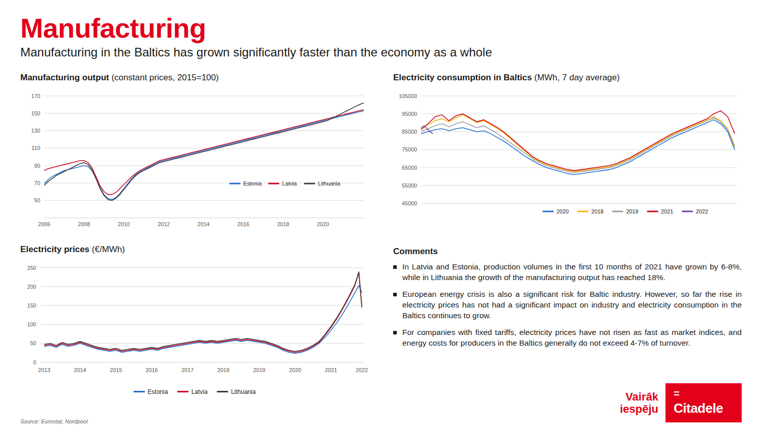Manufacturing
Manufacturing in the Baltics has grown significantly faster than the economy as a whole
Manufacturing output (constant prices, 2015=100)
170 150 130 110 90 70 50 2006 2008 2010 2012 2014 2016 2018 2020 Estonia Latvia Lithuania
Electricity prices (€/MWh)
250 200 150 100 50 0 2013 2014 2015 2016 2017 2018 2019 2020 2021 2022
Estonia Latvia Lithuania
Electricity consumption in Baltics (MWh, 7 day average)
105000 95000 85000 75000 65000 55000 45000 2020 2018 2019 2021 2022
Comments
In Latvia and Estonia, production volumes in the first 10 months of 2021 have grown by 6-8%, while in Lithuania the growth of the manufacturing output has reached 18%.
European energy crisis is also a significant risk for Baltic industry. However, so far the rise in electricity prices has not had a significant impact on industry and electricity consumption in the Baltics continues to grow.
For companies with fixed tariffs, electricity prices have not risen as fast as market indices, and energy costs for producers in the Baltics generally do not exceed 4-7% of turnover.
Source: Eurostat, Nordpool
Vairāk
iespēju
=
Citadele